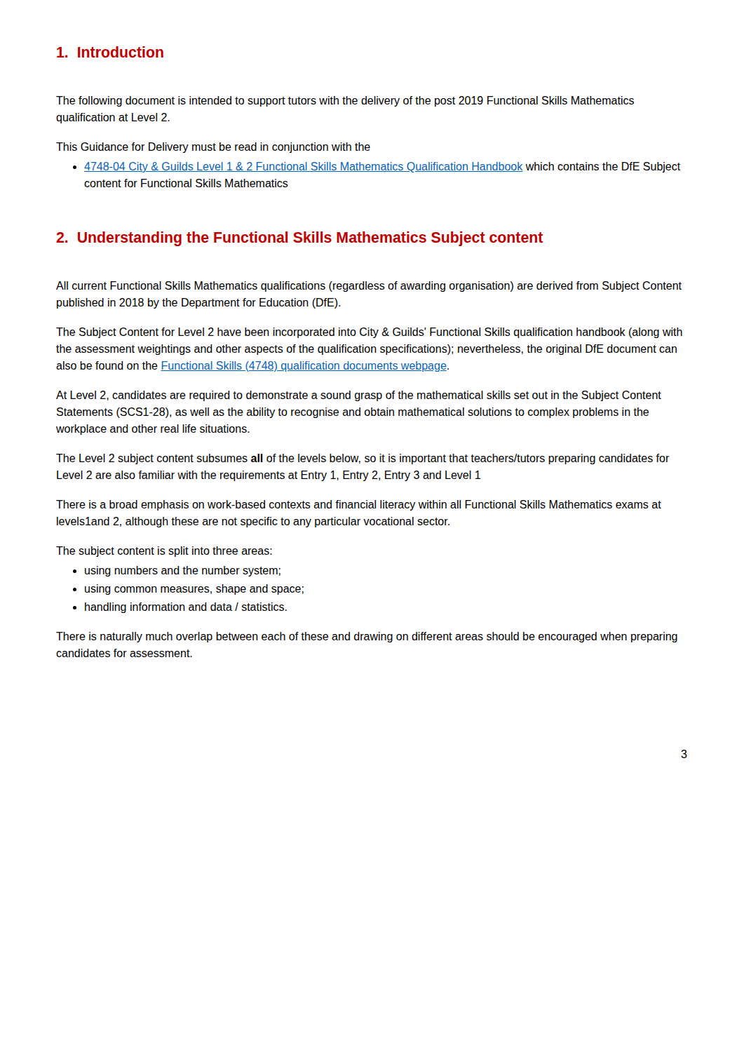1. Introduction
The following document is intended to support tutors with the delivery of the post 2019 Functional Skills Mathematics qualification at Level 2.
This Guidance for Delivery must be read in conjunction with the
4748-04 City & Guilds Level 1 & 2 Functional Skills Mathematics Qualification Handbook which contains the DfE Subject content for Functional Skills Mathematics
2. Understanding the Functional Skills Mathematics Subject content
All current Functional Skills Mathematics qualifications (regardless of awarding organisation) are derived from Subject Content published in 2018 by the Department for Education (DfE).
The Subject Content for Level 2 have been incorporated into City & Guilds' Functional Skills qualification handbook (along with the assessment weightings and other aspects of the qualification specifications); nevertheless, the original DfE document can also be found on the Functional Skills (4748) qualification documents webpage.
At Level 2, candidates are required to demonstrate a sound grasp of the mathematical skills set out in the Subject Content Statements (SCS1-28), as well as the ability to recognise and obtain mathematical solutions to complex problems in the workplace and other real life situations.
The Level 2 subject content subsumes all of the levels below, so it is important that teachers/tutors preparing candidates for Level 2 are also familiar with the requirements at Entry 1, Entry 2, Entry 3 and Level 1
There is a broad emphasis on work-based contexts and financial literacy within all Functional Skills Mathematics exams at levels1and 2, although these are not specific to any particular vocational sector.
The subject content is split into three areas:
using numbers and the number system;
using common measures, shape and space;
handling information and data / statistics.
There is naturally much overlap between each of these and drawing on different areas should be encouraged when preparing candidates for assessment.
3